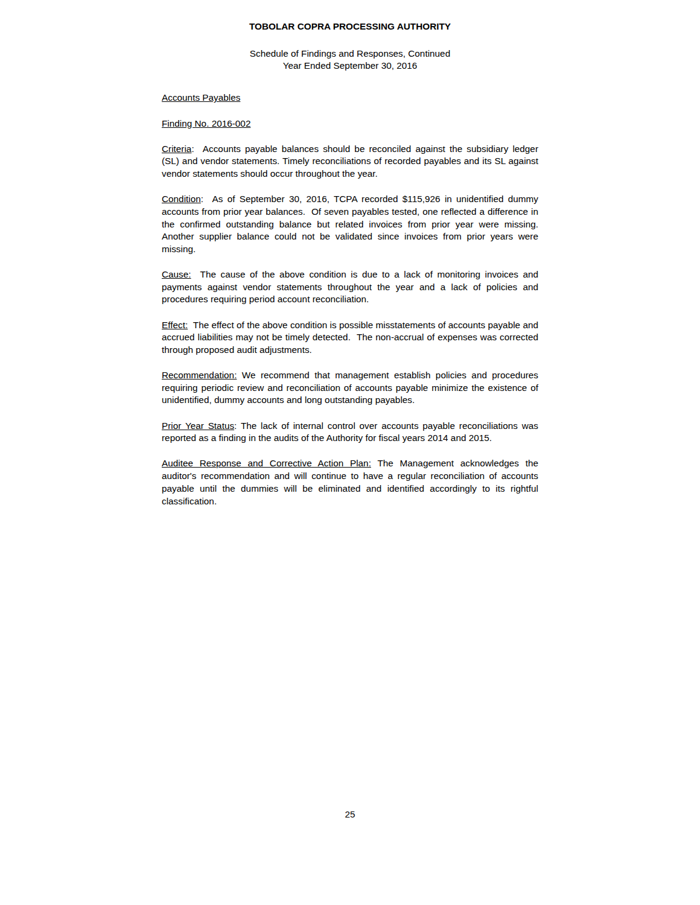TOBOLAR COPRA PROCESSING AUTHORITY
Schedule of Findings and Responses, Continued
Year Ended September 30, 2016
Accounts Payables
Finding No. 2016-002
Criteria: Accounts payable balances should be reconciled against the subsidiary ledger (SL) and vendor statements. Timely reconciliations of recorded payables and its SL against vendor statements should occur throughout the year.
Condition: As of September 30, 2016, TCPA recorded $115,926 in unidentified dummy accounts from prior year balances. Of seven payables tested, one reflected a difference in the confirmed outstanding balance but related invoices from prior year were missing. Another supplier balance could not be validated since invoices from prior years were missing.
Cause: The cause of the above condition is due to a lack of monitoring invoices and payments against vendor statements throughout the year and a lack of policies and procedures requiring period account reconciliation.
Effect: The effect of the above condition is possible misstatements of accounts payable and accrued liabilities may not be timely detected. The non-accrual of expenses was corrected through proposed audit adjustments.
Recommendation: We recommend that management establish policies and procedures requiring periodic review and reconciliation of accounts payable minimize the existence of unidentified, dummy accounts and long outstanding payables.
Prior Year Status: The lack of internal control over accounts payable reconciliations was reported as a finding in the audits of the Authority for fiscal years 2014 and 2015.
Auditee Response and Corrective Action Plan: The Management acknowledges the auditor's recommendation and will continue to have a regular reconciliation of accounts payable until the dummies will be eliminated and identified accordingly to its rightful classification.
25